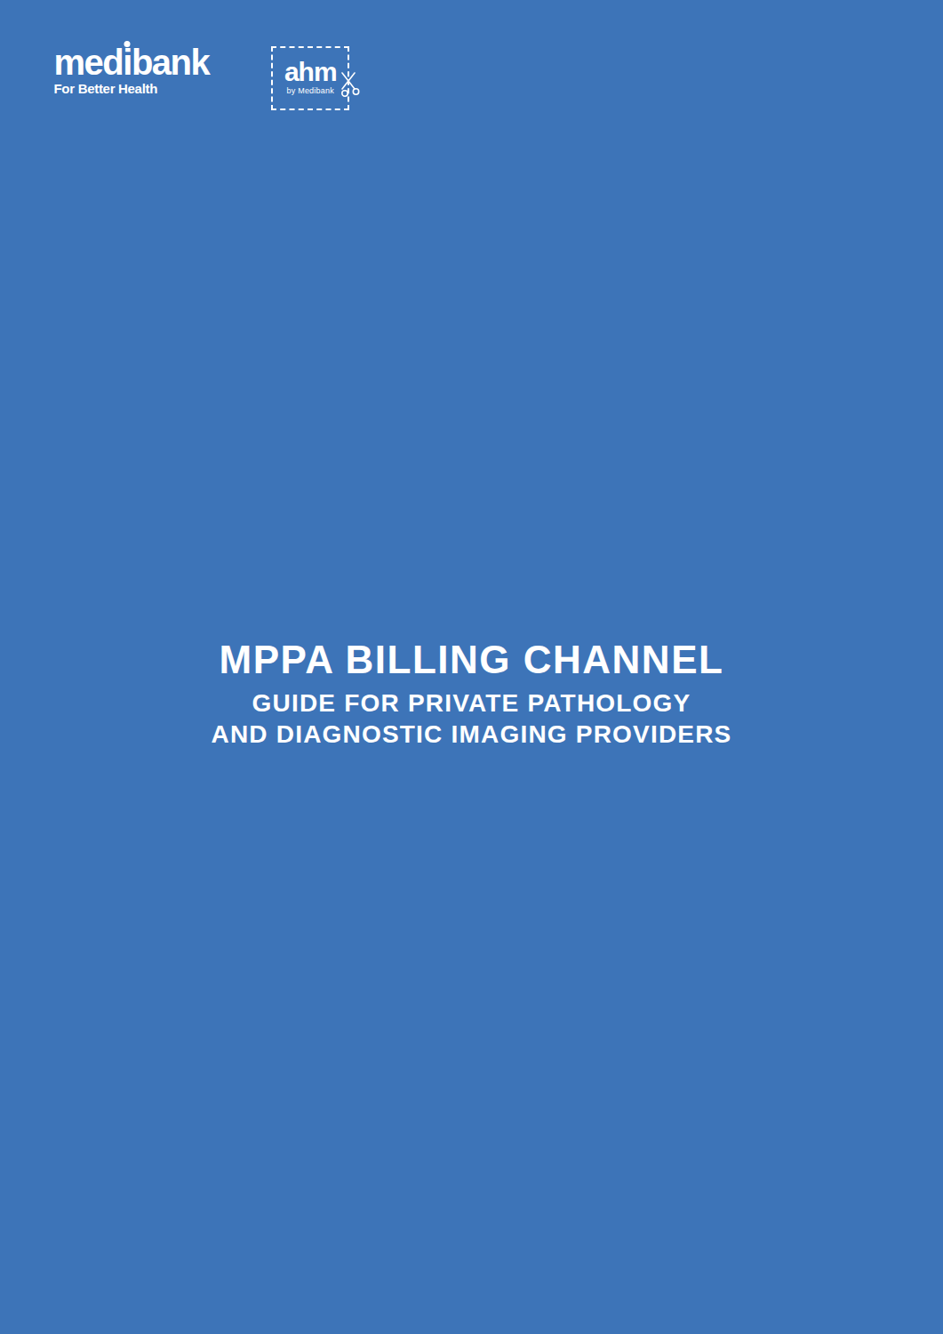medibank
For Better Health
ahm
by Medibank
MPPA Billing Channel
Guide for Private Pathology
and Diagnostic Imaging Providers